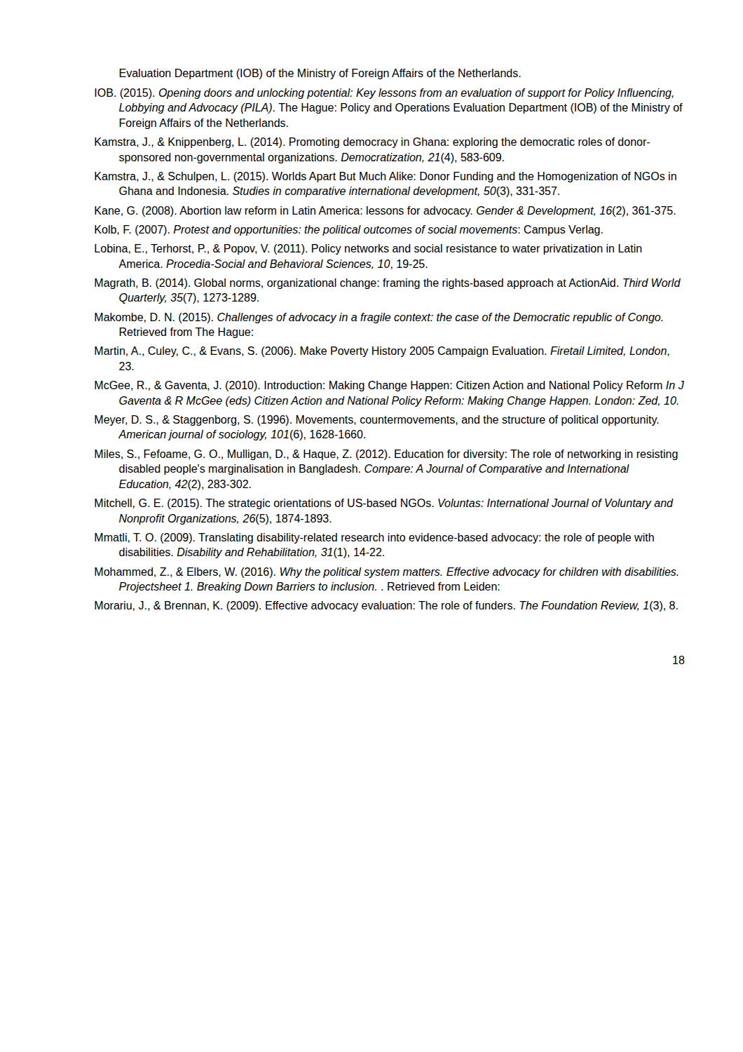Evaluation Department (IOB) of the Ministry of Foreign Affairs of the Netherlands.
IOB. (2015). Opening doors and unlocking potential: Key lessons from an evaluation of support for Policy Influencing, Lobbying and Advocacy (PILA). The Hague: Policy and Operations Evaluation Department (IOB) of the Ministry of Foreign Affairs of the Netherlands.
Kamstra, J., & Knippenberg, L. (2014). Promoting democracy in Ghana: exploring the democratic roles of donor-sponsored non-governmental organizations. Democratization, 21(4), 583-609.
Kamstra, J., & Schulpen, L. (2015). Worlds Apart But Much Alike: Donor Funding and the Homogenization of NGOs in Ghana and Indonesia. Studies in comparative international development, 50(3), 331-357.
Kane, G. (2008). Abortion law reform in Latin America: lessons for advocacy. Gender & Development, 16(2), 361-375.
Kolb, F. (2007). Protest and opportunities: the political outcomes of social movements: Campus Verlag.
Lobina, E., Terhorst, P., & Popov, V. (2011). Policy networks and social resistance to water privatization in Latin America. Procedia-Social and Behavioral Sciences, 10, 19-25.
Magrath, B. (2014). Global norms, organizational change: framing the rights-based approach at ActionAid. Third World Quarterly, 35(7), 1273-1289.
Makombe, D. N. (2015). Challenges of advocacy in a fragile context: the case of the Democratic republic of Congo. Retrieved from The Hague:
Martin, A., Culey, C., & Evans, S. (2006). Make Poverty History 2005 Campaign Evaluation. Firetail Limited, London, 23.
McGee, R., & Gaventa, J. (2010). Introduction: Making Change Happen: Citizen Action and National Policy Reform In J Gaventa & R McGee (eds) Citizen Action and National Policy Reform: Making Change Happen. London: Zed, 10.
Meyer, D. S., & Staggenborg, S. (1996). Movements, countermovements, and the structure of political opportunity. American journal of sociology, 101(6), 1628-1660.
Miles, S., Fefoame, G. O., Mulligan, D., & Haque, Z. (2012). Education for diversity: The role of networking in resisting disabled people's marginalisation in Bangladesh. Compare: A Journal of Comparative and International Education, 42(2), 283-302.
Mitchell, G. E. (2015). The strategic orientations of US-based NGOs. Voluntas: International Journal of Voluntary and Nonprofit Organizations, 26(5), 1874-1893.
Mmatli, T. O. (2009). Translating disability-related research into evidence-based advocacy: the role of people with disabilities. Disability and Rehabilitation, 31(1), 14-22.
Mohammed, Z., & Elbers, W. (2016). Why the political system matters. Effective advocacy for children with disabilities. Projectsheet 1. Breaking Down Barriers to inclusion. . Retrieved from Leiden:
Morariu, J., & Brennan, K. (2009). Effective advocacy evaluation: The role of funders. The Foundation Review, 1(3), 8.
18